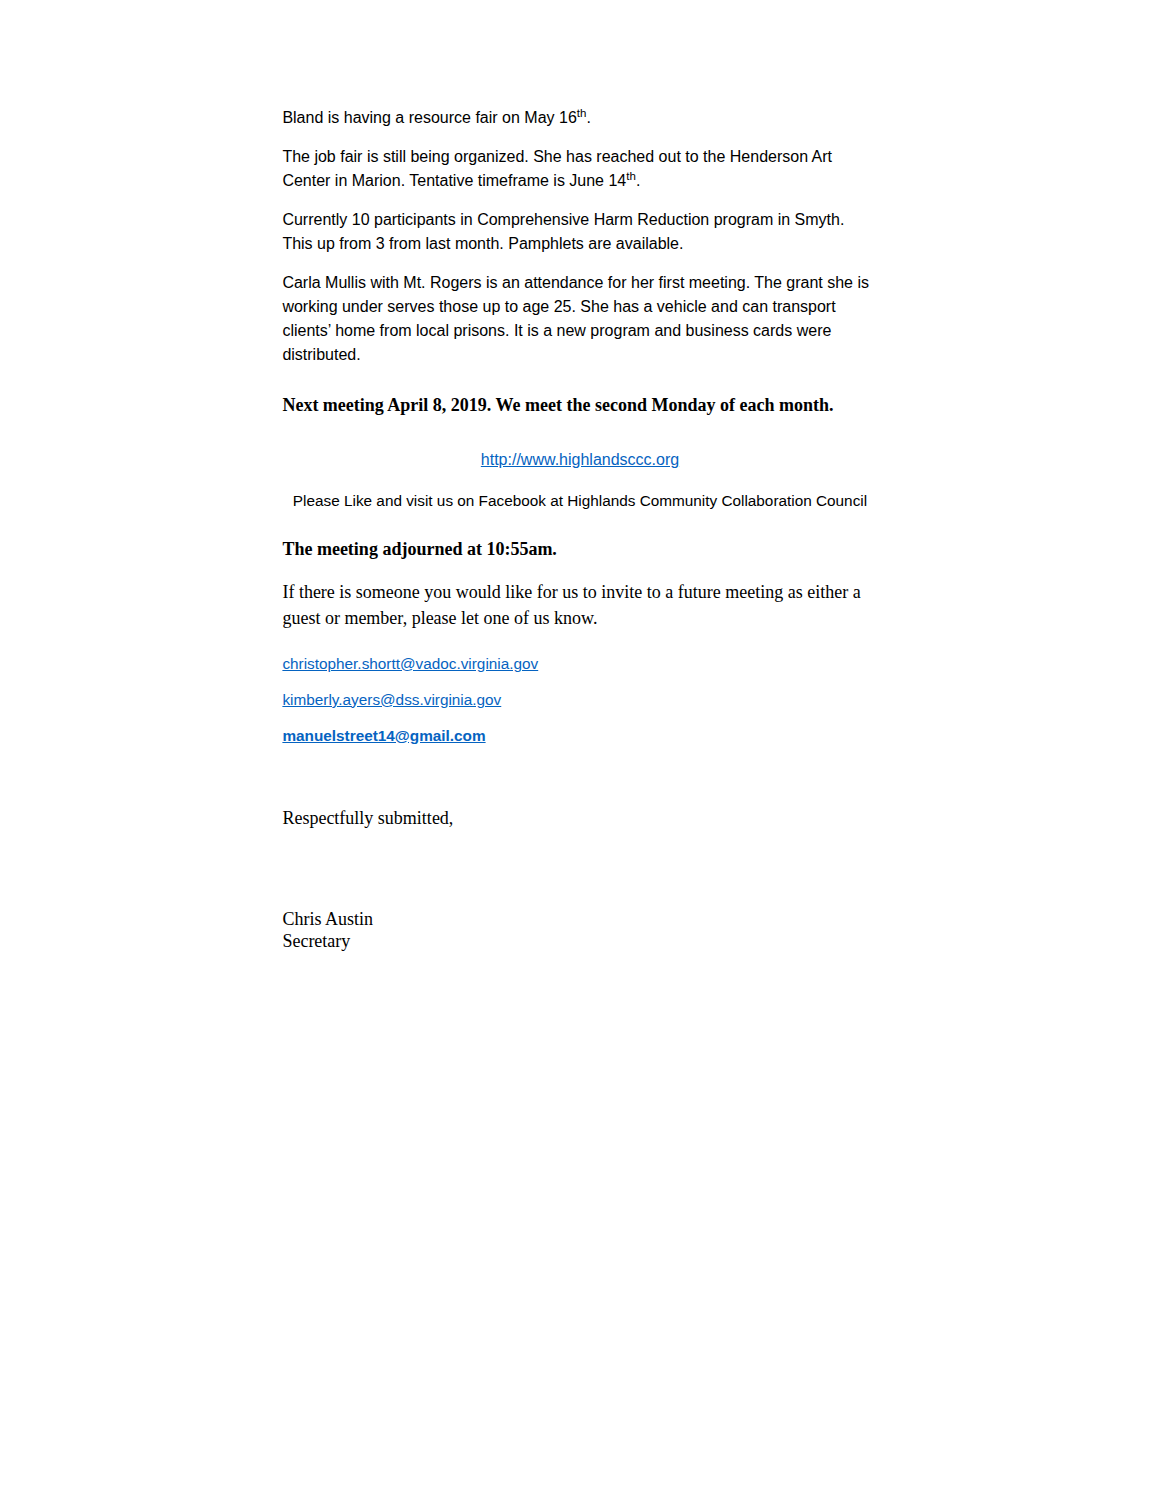Bland is having a resource fair on May 16th.
The job fair is still being organized. She has reached out to the Henderson Art Center in Marion. Tentative timeframe is June 14th.
Currently 10 participants in Comprehensive Harm Reduction program in Smyth. This up from 3 from last month. Pamphlets are available.
Carla Mullis with Mt. Rogers is an attendance for her first meeting. The grant she is working under serves those up to age 25. She has a vehicle and can transport clients’ home from local prisons. It is a new program and business cards were distributed.
Next meeting April 8, 2019. We meet the second Monday of each month.
http://www.highlandsccc.org
Please Like and visit us on Facebook at Highlands Community Collaboration Council
The meeting adjourned at 10:55am.
If there is someone you would like for us to invite to a future meeting as either a guest or member, please let one of us know.
christopher.shortt@vadoc.virginia.gov
kimberly.ayers@dss.virginia.gov
manuelstreet14@gmail.com
Respectfully submitted,
Chris Austin
Secretary